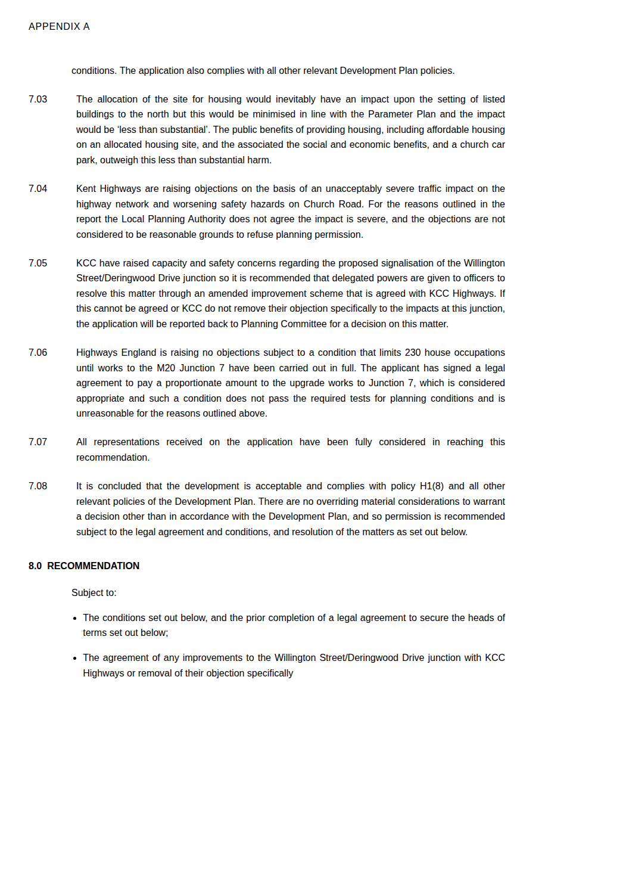APPENDIX A
conditions. The application also complies with all other relevant Development Plan policies.
7.03
The allocation of the site for housing would inevitably have an impact upon the setting of listed buildings to the north but this would be minimised in line with the Parameter Plan and the impact would be ‘less than substantial’. The public benefits of providing housing, including affordable housing on an allocated housing site, and the associated the social and economic benefits, and a church car park, outweigh this less than substantial harm.
7.04
Kent Highways are raising objections on the basis of an unacceptably severe traffic impact on the highway network and worsening safety hazards on Church Road. For the reasons outlined in the report the Local Planning Authority does not agree the impact is severe, and the objections are not considered to be reasonable grounds to refuse planning permission.
7.05
KCC have raised capacity and safety concerns regarding the proposed signalisation of the Willington Street/Deringwood Drive junction so it is recommended that delegated powers are given to officers to resolve this matter through an amended improvement scheme that is agreed with KCC Highways. If this cannot be agreed or KCC do not remove their objection specifically to the impacts at this junction, the application will be reported back to Planning Committee for a decision on this matter.
7.06
Highways England is raising no objections subject to a condition that limits 230 house occupations until works to the M20 Junction 7 have been carried out in full. The applicant has signed a legal agreement to pay a proportionate amount to the upgrade works to Junction 7, which is considered appropriate and such a condition does not pass the required tests for planning conditions and is unreasonable for the reasons outlined above.
7.07
All representations received on the application have been fully considered in reaching this recommendation.
7.08
It is concluded that the development is acceptable and complies with policy H1(8) and all other relevant policies of the Development Plan. There are no overriding material considerations to warrant a decision other than in accordance with the Development Plan, and so permission is recommended subject to the legal agreement and conditions, and resolution of the matters as set out below.
8.0 RECOMMENDATION
Subject to:
The conditions set out below, and the prior completion of a legal agreement to secure the heads of terms set out below;
The agreement of any improvements to the Willington Street/Deringwood Drive junction with KCC Highways or removal of their objection specifically